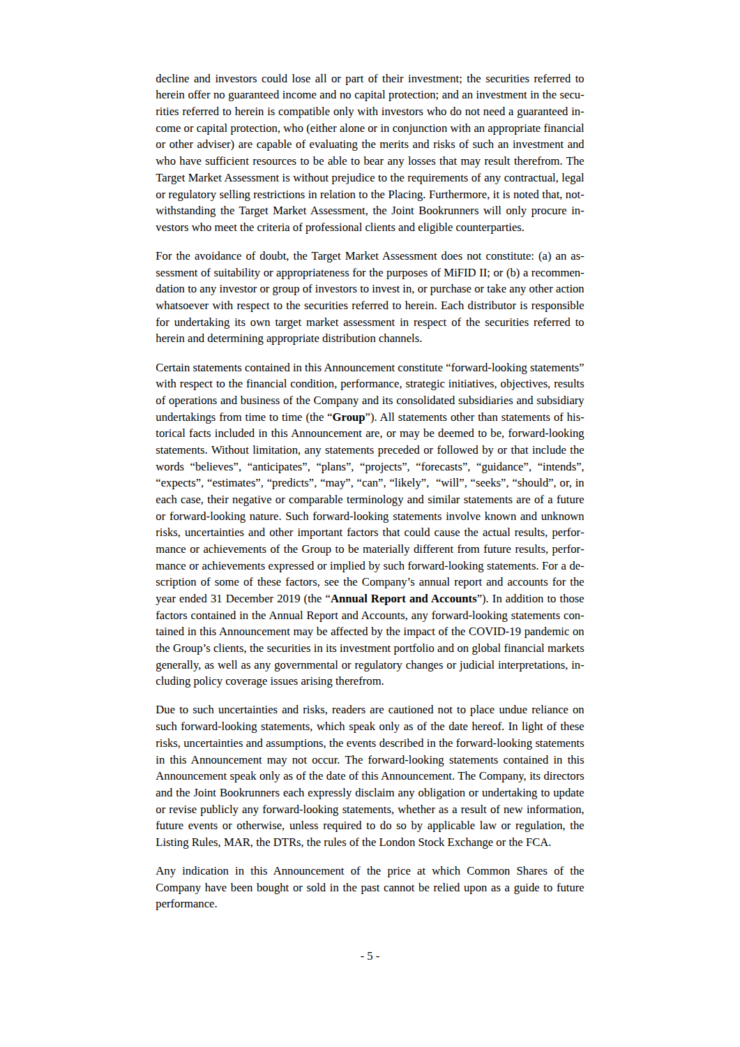decline and investors could lose all or part of their investment; the securities referred to herein offer no guaranteed income and no capital protection; and an investment in the securities referred to herein is compatible only with investors who do not need a guaranteed income or capital protection, who (either alone or in conjunction with an appropriate financial or other adviser) are capable of evaluating the merits and risks of such an investment and who have sufficient resources to be able to bear any losses that may result therefrom. The Target Market Assessment is without prejudice to the requirements of any contractual, legal or regulatory selling restrictions in relation to the Placing. Furthermore, it is noted that, notwithstanding the Target Market Assessment, the Joint Bookrunners will only procure investors who meet the criteria of professional clients and eligible counterparties.
For the avoidance of doubt, the Target Market Assessment does not constitute: (a) an assessment of suitability or appropriateness for the purposes of MiFID II; or (b) a recommendation to any investor or group of investors to invest in, or purchase or take any other action whatsoever with respect to the securities referred to herein. Each distributor is responsible for undertaking its own target market assessment in respect of the securities referred to herein and determining appropriate distribution channels.
Certain statements contained in this Announcement constitute “forward-looking statements” with respect to the financial condition, performance, strategic initiatives, objectives, results of operations and business of the Company and its consolidated subsidiaries and subsidiary undertakings from time to time (the “Group”). All statements other than statements of historical facts included in this Announcement are, or may be deemed to be, forward-looking statements. Without limitation, any statements preceded or followed by or that include the words “believes”, “anticipates”, “plans”, “projects”, “forecasts”, “guidance”, “intends”, “expects”, “estimates”, “predicts”, “may”, “can”, “likely”, “will”, “seeks”, “should”, or, in each case, their negative or comparable terminology and similar statements are of a future or forward-looking nature. Such forward-looking statements involve known and unknown risks, uncertainties and other important factors that could cause the actual results, performance or achievements of the Group to be materially different from future results, performance or achievements expressed or implied by such forward-looking statements. For a description of some of these factors, see the Company’s annual report and accounts for the year ended 31 December 2019 (the “Annual Report and Accounts”). In addition to those factors contained in the Annual Report and Accounts, any forward-looking statements contained in this Announcement may be affected by the impact of the COVID-19 pandemic on the Group’s clients, the securities in its investment portfolio and on global financial markets generally, as well as any governmental or regulatory changes or judicial interpretations, including policy coverage issues arising therefrom.
Due to such uncertainties and risks, readers are cautioned not to place undue reliance on such forward-looking statements, which speak only as of the date hereof. In light of these risks, uncertainties and assumptions, the events described in the forward-looking statements in this Announcement may not occur. The forward-looking statements contained in this Announcement speak only as of the date of this Announcement. The Company, its directors and the Joint Bookrunners each expressly disclaim any obligation or undertaking to update or revise publicly any forward-looking statements, whether as a result of new information, future events or otherwise, unless required to do so by applicable law or regulation, the Listing Rules, MAR, the DTRs, the rules of the London Stock Exchange or the FCA.
Any indication in this Announcement of the price at which Common Shares of the Company have been bought or sold in the past cannot be relied upon as a guide to future performance.
- 5 -